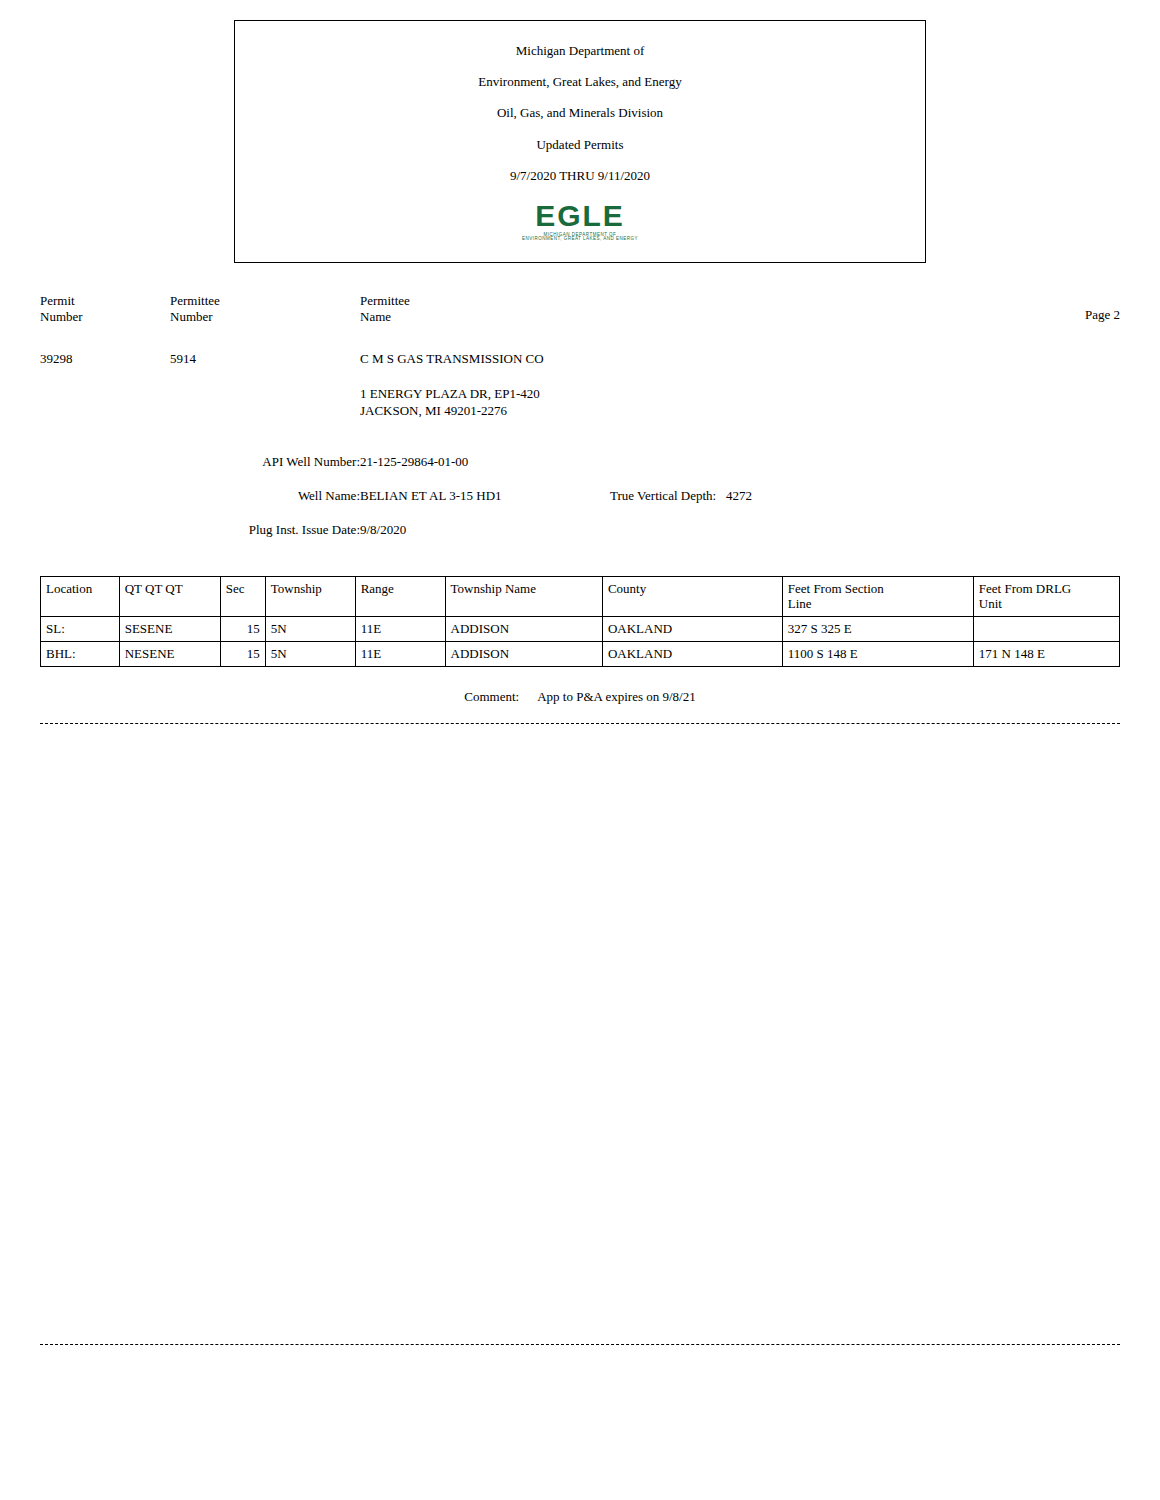Michigan Department of Environment, Great Lakes, and Energy Oil, Gas, and Minerals Division Updated Permits 9/7/2020 THRU 9/11/2020
EGLE
MICHIGAN DEPARTMENT OF
ENVIRONMENT, GREAT LAKES, AND ENERGY
Permit
Number
Permittee
Number
Permittee
Name
Page 2
39298 5914 C M S GAS TRANSMISSION CO
1 ENERGY PLAZA DR, EP1-420
JACKSON, MI 49201-2276
API Well Number: 21-125-29864-01-00
Well Name: BELIAN ET AL 3-15 HD1 True Vertical Depth: 4272
Plug Inst. Issue Date: 9/8/2020
| Location | QT QT QT | Sec | Township | Range | Township Name | County | Feet From Section Line | Feet From DRLG Unit |
| --- | --- | --- | --- | --- | --- | --- | --- | --- |
| SL: | SESENE | 15 | 5N | 11E | ADDISON | OAKLAND | 327 S 325 E | |
| BHL: | NESENE | 15 | 5N | 11E | ADDISON | OAKLAND | 1100 S 148 E | 171 N 148 E |
Comment: App to P&A expires on 9/8/21